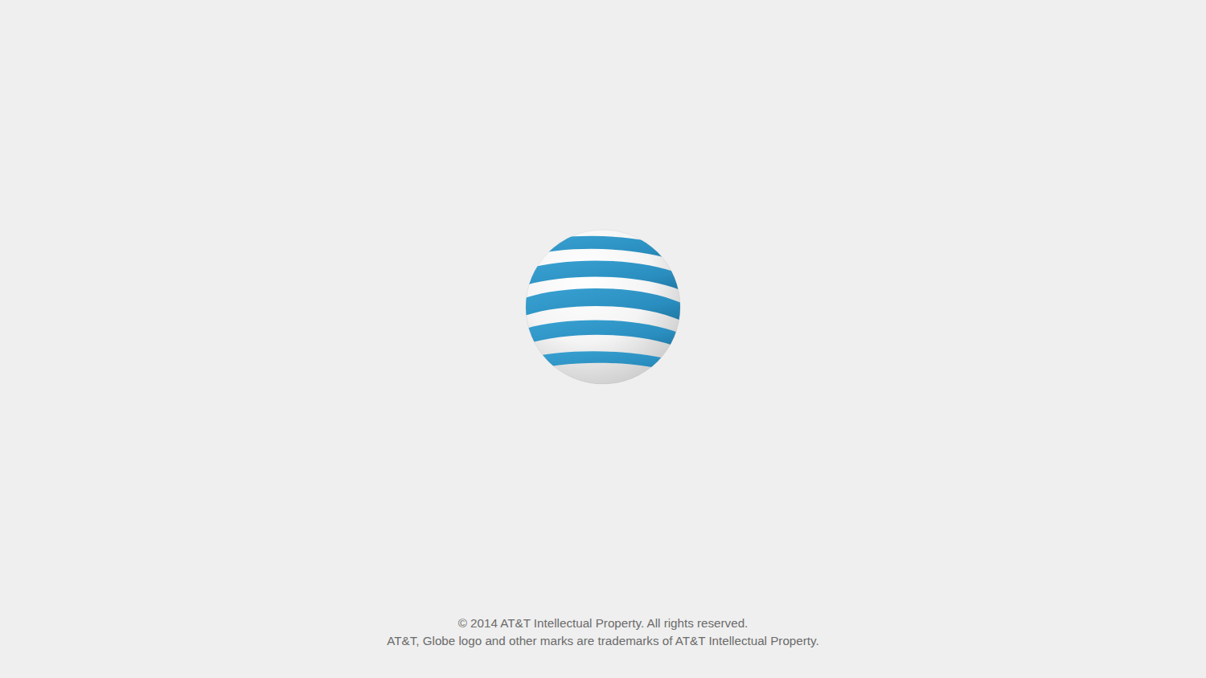AT&T
© 2014 AT&T Intellectual Property. All rights reserved.
AT&T, Globe logo and other marks are trademarks of AT&T Intellectual Property.